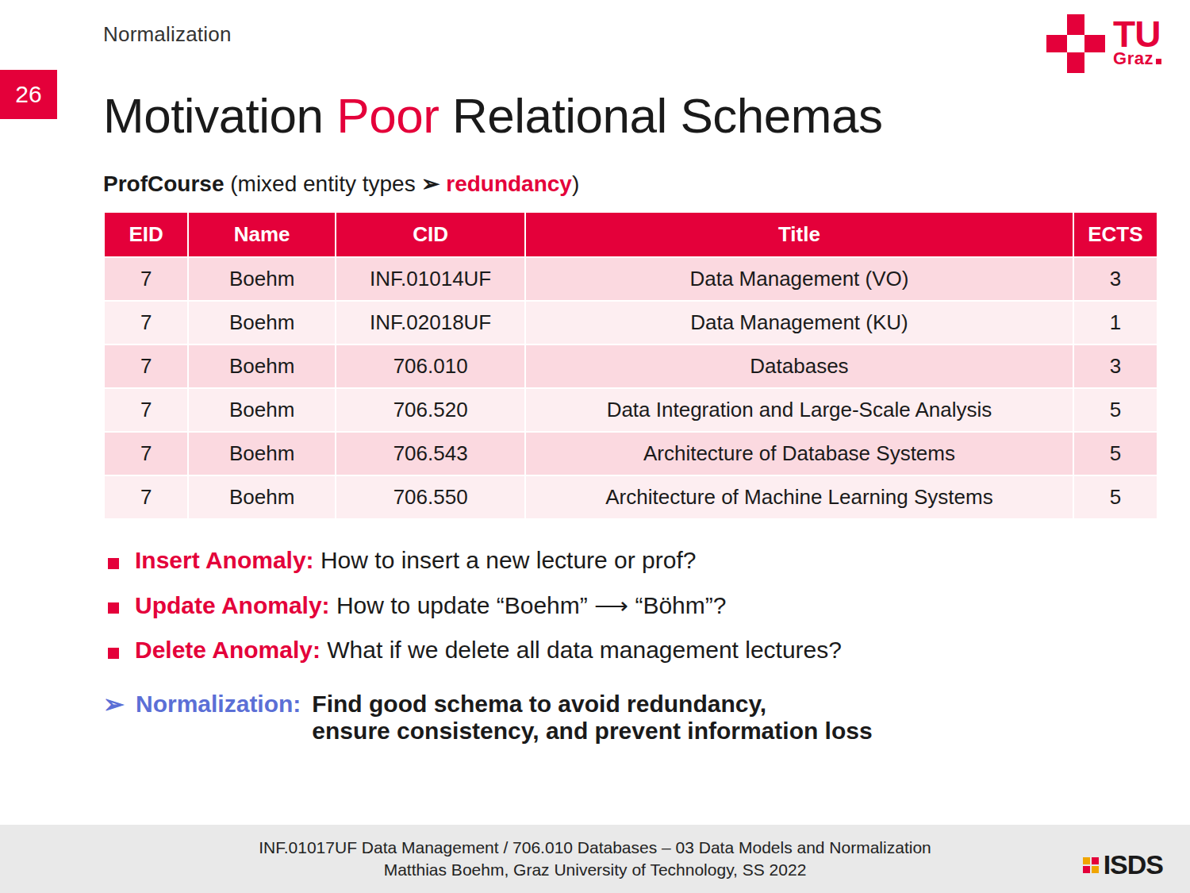Normalization
26
TU
Graz
Motivation Poor Relational Schemas
ProfCourse (mixed entity types ➢ redundancy)
| EID | Name | CID | Title | ECTS |
| --- | --- | --- | --- | --- |
| 7 | Boehm | INF.01014UF | Data Management (VO) | 3 |
| 7 | Boehm | INF.02018UF | Data Management (KU) | 1 |
| 7 | Boehm | 706.010 | Databases | 3 |
| 7 | Boehm | 706.520 | Data Integration and Large-Scale Analysis | 5 |
| 7 | Boehm | 706.543 | Architecture of Database Systems | 5 |
| 7 | Boehm | 706.550 | Architecture of Machine Learning Systems | 5 |
Insert Anomaly: How to insert a new lecture or prof?
Update Anomaly: How to update “Boehm” ⟶ “Böhm”?
Delete Anomaly: What if we delete all data management lectures?
➢ Normalization: Find good schema to avoid redundancy, ensure consistency, and prevent information loss
INF.01017UF Data Management / 706.010 Databases – 03 Data Models and Normalization
Matthias Boehm, Graz University of Technology, SS 2022
ISDS